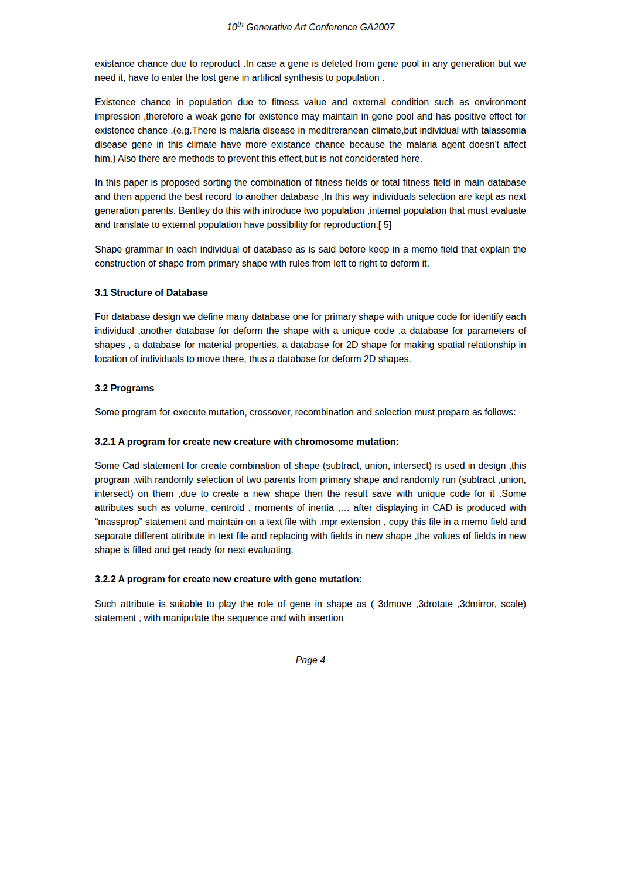10th Generative Art Conference GA2007
existance chance due to reproduct .In case a gene is deleted from gene pool in any generation but we need it, have to enter the lost gene in artifical synthesis to population .
Existence chance in population due to fitness value and external condition such as environment impression ,therefore a weak gene for existence may maintain in gene pool and has positive effect for existence chance .(e.g.There is malaria disease in meditreranean climate,but individual with talassemia disease gene in this climate have more existance chance because the malaria agent doesn't affect him.) Also there are methods to prevent this effect,but is not conciderated here.
In this paper is proposed sorting the combination of fitness fields or total fitness field in main database and then append the best record to another database ,In this way individuals selection are kept as next generation parents. Bentley do this with introduce two population ,internal population that must evaluate and translate to external population have possibility for reproduction.[ 5]
Shape grammar in each individual of database as is said before keep in a memo field that explain the construction of shape from primary shape with rules from left to right to deform it.
3.1 Structure of Database
For database design we define many database one for primary shape with unique code for identify each individual ,another database for deform the shape with a unique code ,a database for parameters of shapes , a database for material properties, a database for 2D shape for making spatial relationship in location of individuals to move there, thus a database for deform 2D shapes.
3.2 Programs
Some program for execute mutation, crossover, recombination and selection must prepare as follows:
3.2.1 A program for create new creature with chromosome mutation:
Some Cad statement for create combination of shape (subtract, union, intersect) is used in design ,this program ,with randomly selection of two parents from primary shape and randomly run (subtract ,union, intersect) on them ,due to create a new shape then the result save with unique code for it .Some attributes such as volume, centroid , moments of inertia ,… after displaying in CAD is produced with “massprop” statement and maintain on a text file with .mpr extension , copy this file in a memo field and separate different attribute in text file and replacing with fields in new shape ,the values of fields in new shape is filled and get ready for next evaluating.
3.2.2 A program for create new creature with gene mutation:
Such attribute is suitable to play the role of gene in shape as ( 3dmove ,3drotate ,3dmirror, scale) statement , with manipulate the sequence and with insertion
Page 4